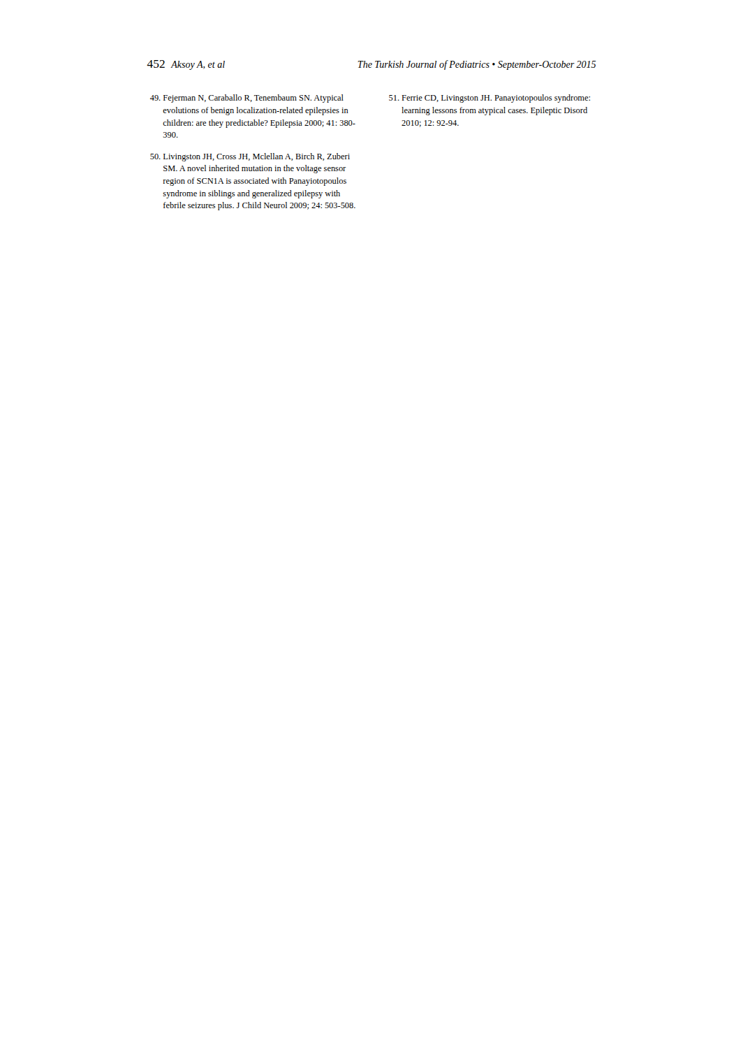452 Aksoy A, et al The Turkish Journal of Pediatrics • September-October 2015
49 Fejerman N, Caraballo R, Tenembaum SN. Atypical evolutions of benign localization-related epilepsies in children: are they predictable? Epilepsia 2000; 41: 380-390.
50 Livingston JH, Cross JH, Mclellan A, Birch R, Zuberi SM. A novel inherited mutation in the voltage sensor region of SCN1A is associated with Panayiotopoulos syndrome in siblings and generalized epilepsy with febrile seizures plus. J Child Neurol 2009; 24: 503-508.
51 Ferrie CD, Livingston JH. Panayiotopoulos syndrome: learning lessons from atypical cases. Epileptic Disord 2010; 12: 92-94.